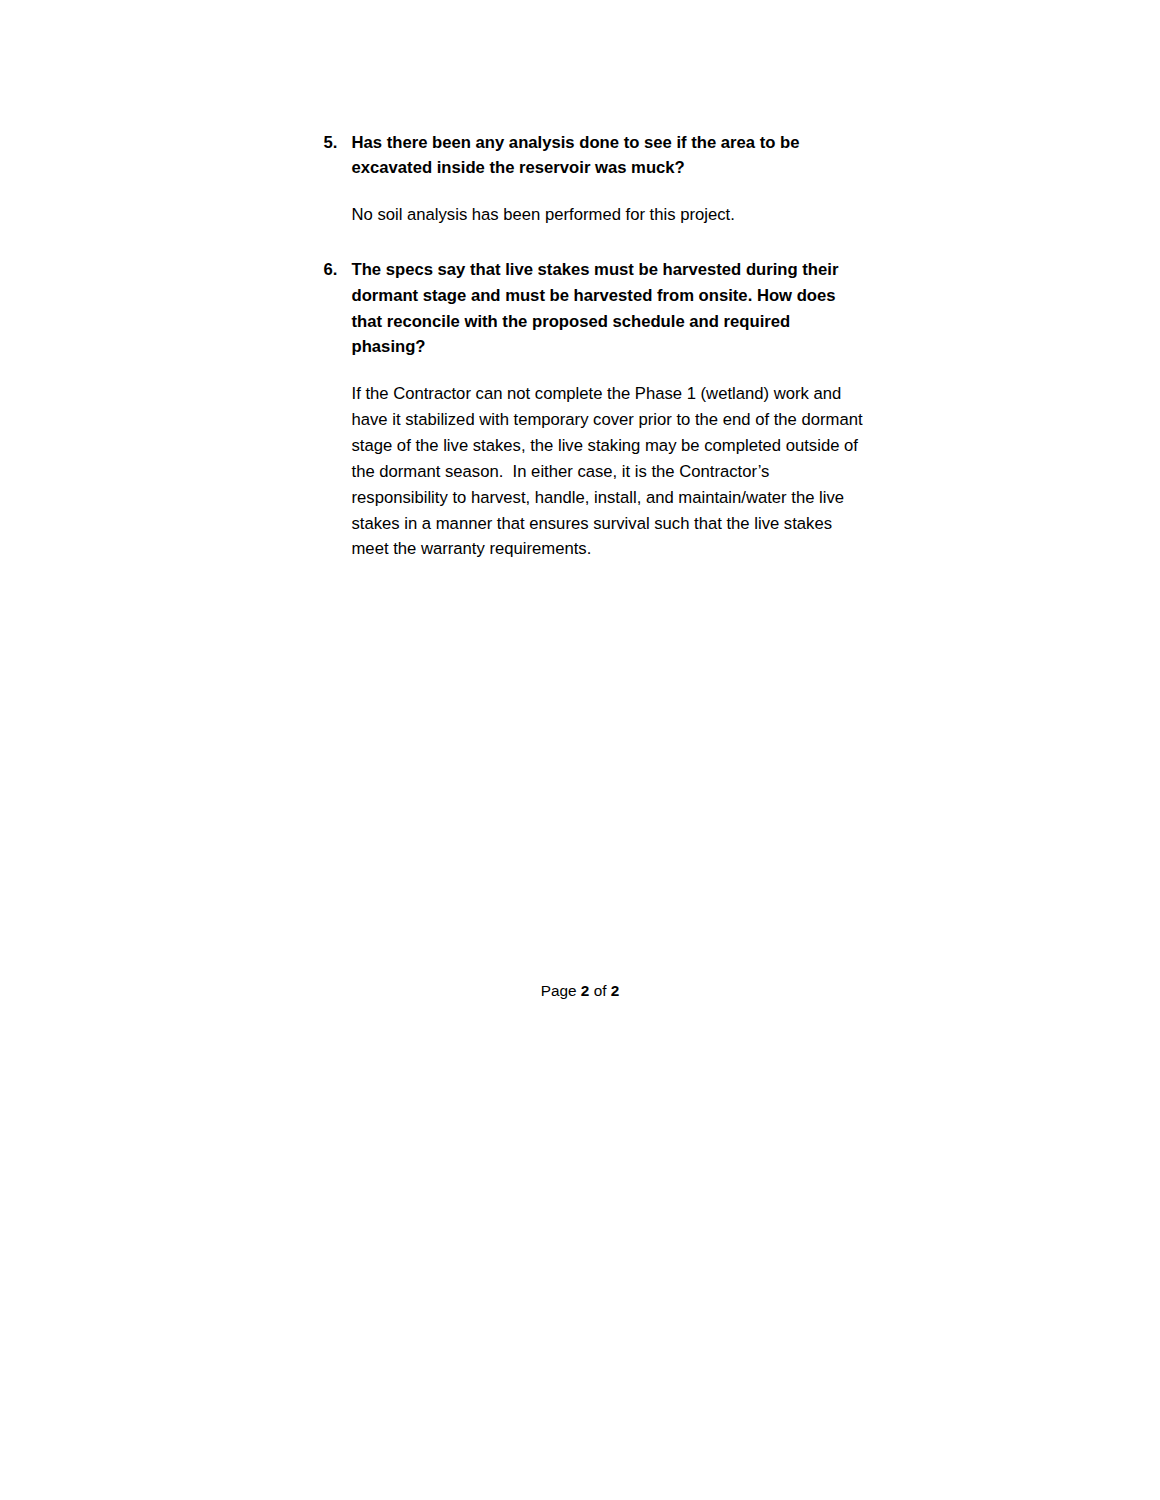Has there been any analysis done to see if the area to be excavated inside the reservoir was muck?
No soil analysis has been performed for this project.
The specs say that live stakes must be harvested during their dormant stage and must be harvested from onsite. How does that reconcile with the proposed schedule and required phasing?
If the Contractor can not complete the Phase 1 (wetland) work and have it stabilized with temporary cover prior to the end of the dormant stage of the live stakes, the live staking may be completed outside of the dormant season. In either case, it is the Contractor’s responsibility to harvest, handle, install, and maintain/water the live stakes in a manner that ensures survival such that the live stakes meet the warranty requirements.
Page 2 of 2